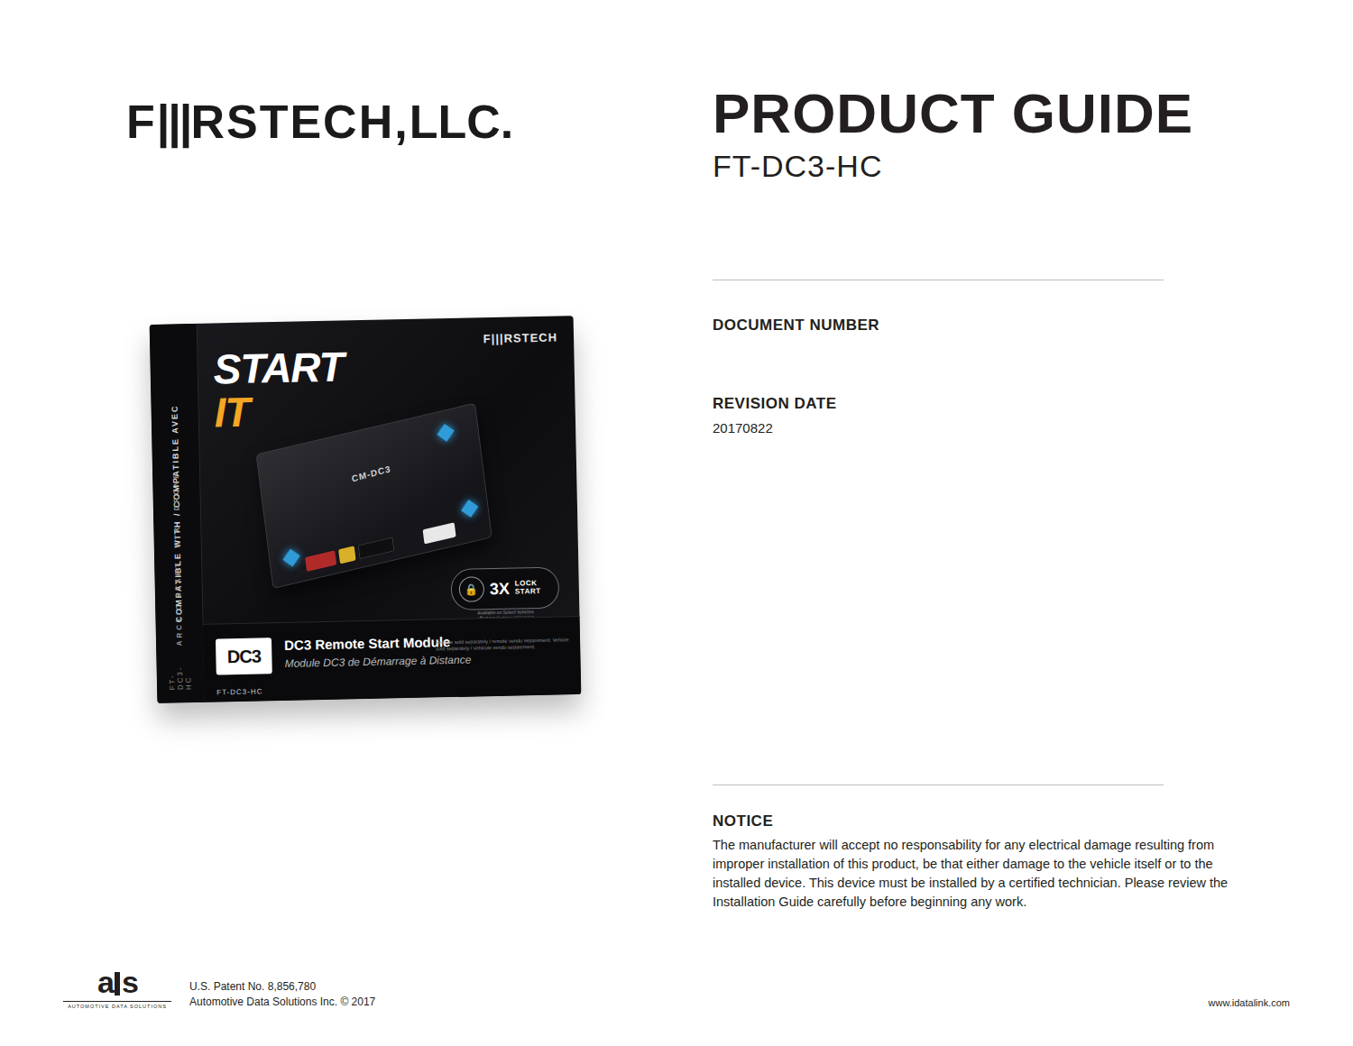F|||RSTECH,LLC.
Product Guide
FT-DC3-HC
Document Number
Revision Date
20170822
Notice
The manufacturer will accept no responsability for any electrical damage resulting from improper installation of this product, be that either damage to the vehicle itself or to the installed device. This device must be installed by a certified technician. Please review the Installation Guide carefully before beginning any work.
Compatible with / Compatible avec
ARCTIC START FTX DRONE
FT-DC3-HC
F|||RSTECH
START IT
CM-DC3
🔒
3X
LOCK
START
Available on Select Vehicles
offert sur Certains Véhicules
DC3
DC3 Remote Start Module
Module DC3 de Démarrage à Distance
Remote sold separately / remote vendu séparément. Vehicle sold separately / véhicule vendu séparément.
FT-DC3-HC
a s
AUTOMOTIVE DATA SOLUTIONS
U.S. Patent No. 8,856,780
Automotive Data Solutions Inc. © 2017
www.idatalink.com